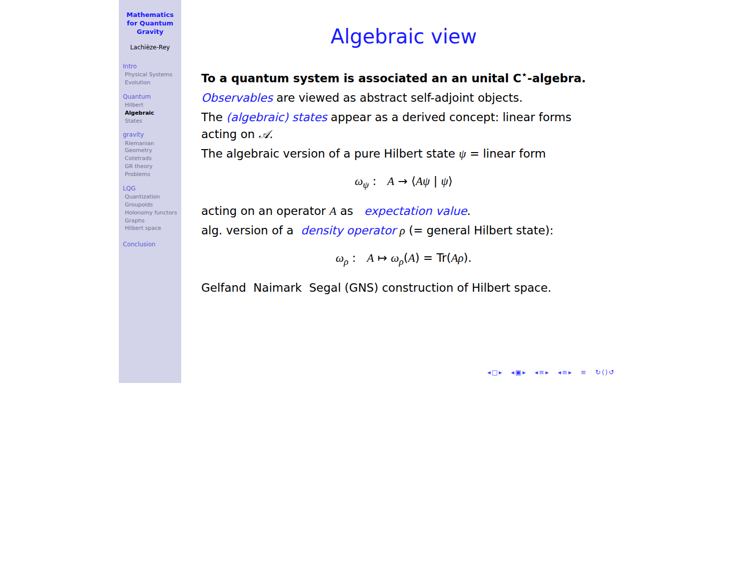Mathematics for Quantum Gravity
Lachièze-Rey
Intro
Physical Systems
Evolution
Quantum
Hilbert
Algebraic
States
gravity
Riemanian Geometry
Cotetrads
GR theory
Problems
LQG
Quantization
Groupoids
Holonomy functors
Graphs
Hilbert space
Conclusion
Algebraic view
To a quantum system is associated an an unital C⋆-algebra.
Observables are viewed as abstract self-adjoint objects.
The (algebraic) states appear as a derived concept: linear forms acting on 𝒜.
The algebraic version of a pure Hilbert state ψ = linear form
ωψ : A → ⟨Aψ | ψ⟩
acting on an operator A as expectation value.
alg. version of a density operator ρ (= general Hilbert state):
ωρ : A ↦ ωρ(A) = Tr(Aρ).
Gelfand Naimark Segal (GNS) construction of Hilbert space.
◂□▸ ◂▣▸ ◂≡▸ ◂≡▸ ≡ ↻⟨⟩↺